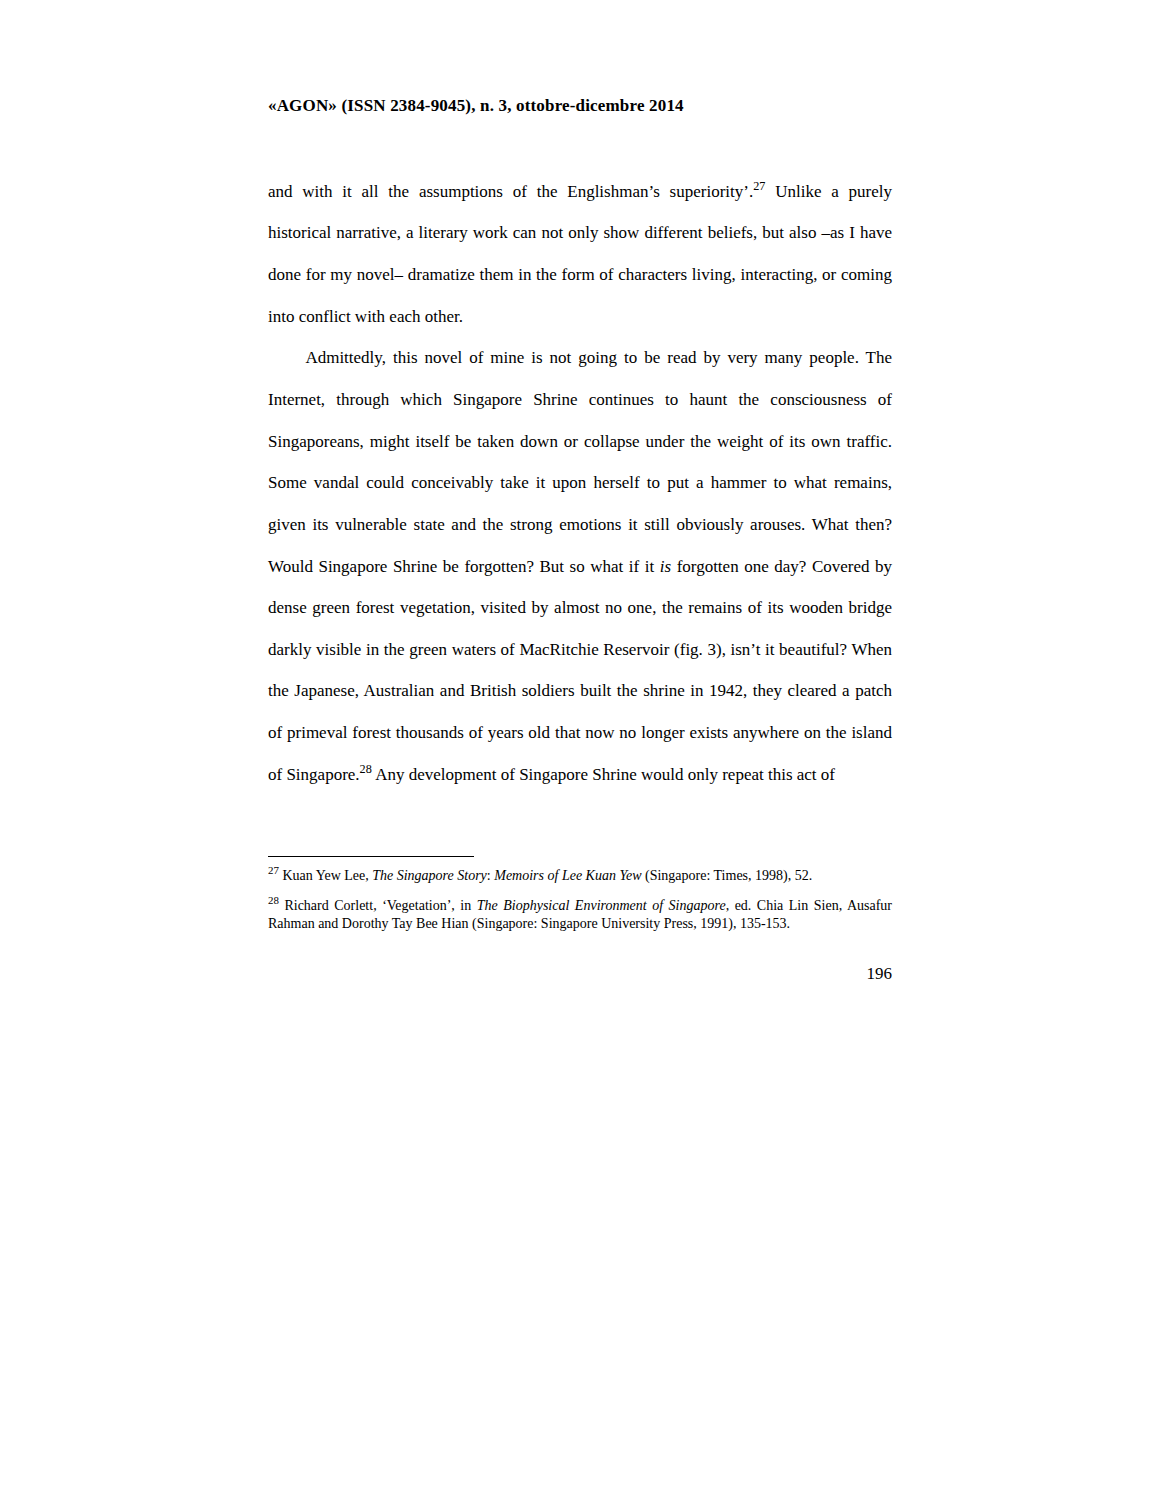«AGON» (ISSN 2384-9045), n. 3, ottobre-dicembre 2014
and with it all the assumptions of the Englishman’s superiority’.27 Unlike a purely historical narrative, a literary work can not only show different beliefs, but also –as I have done for my novel– dramatize them in the form of characters living, interacting, or coming into conflict with each other.
Admittedly, this novel of mine is not going to be read by very many people. The Internet, through which Singapore Shrine continues to haunt the consciousness of Singaporeans, might itself be taken down or collapse under the weight of its own traffic. Some vandal could conceivably take it upon herself to put a hammer to what remains, given its vulnerable state and the strong emotions it still obviously arouses. What then? Would Singapore Shrine be forgotten? But so what if it is forgotten one day? Covered by dense green forest vegetation, visited by almost no one, the remains of its wooden bridge darkly visible in the green waters of MacRitchie Reservoir (fig. 3), isn’t it beautiful? When the Japanese, Australian and British soldiers built the shrine in 1942, they cleared a patch of primeval forest thousands of years old that now no longer exists anywhere on the island of Singapore.28 Any development of Singapore Shrine would only repeat this act of
27 Kuan Yew Lee, The Singapore Story: Memoirs of Lee Kuan Yew (Singapore: Times, 1998), 52.
28 Richard Corlett, ‘Vegetation’, in The Biophysical Environment of Singapore, ed. Chia Lin Sien, Ausafur Rahman and Dorothy Tay Bee Hian (Singapore: Singapore University Press, 1991), 135-153.
196